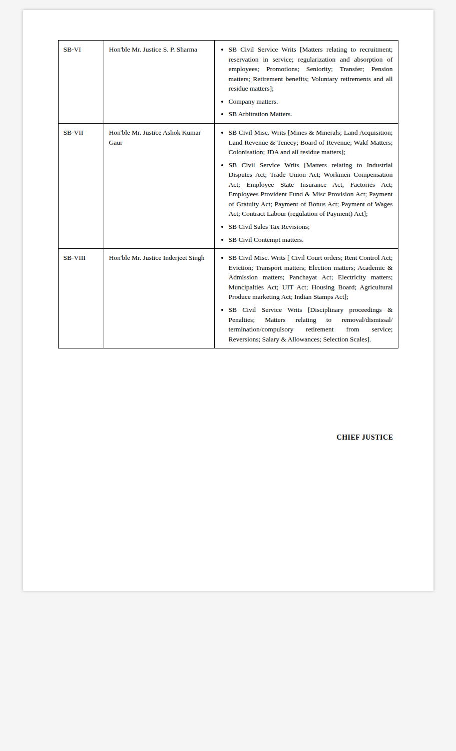| SB-VI | Hon'ble Mr. Justice S. P. Sharma | SB Civil Service Writs [Matters relating to recruitment; reservation in service; regularization and absorption of employees; Promotions; Seniority; Transfer; Pension matters; Retirement benefits; Voluntary retirements and all residue matters]; Company matters. SB Arbitration Matters. |
| SB-VII | Hon'ble Mr. Justice Ashok Kumar Gaur | SB Civil Misc. Writs [Mines & Minerals; Land Acquisition; Land Revenue & Tenecy; Board of Revenue; Wakf Matters; Colonisation; JDA and all residue matters]; SB Civil Service Writs [Matters relating to Industrial Disputes Act; Trade Union Act; Workmen Compensation Act; Employee State Insurance Act, Factories Act; Employees Provident Fund & Misc Provision Act; Payment of Gratuity Act; Payment of Bonus Act; Payment of Wages Act; Contract Labour (regulation of Payment) Act]; SB Civil Sales Tax Revisions; SB Civil Contempt matters. |
| SB-VIII | Hon'ble Mr. Justice Inderjeet Singh | SB Civil Misc. Writs [ Civil Court orders; Rent Control Act; Eviction; Transport matters; Election matters; Academic & Admission matters; Panchayat Act; Electricity matters; Muncipalties Act; UIT Act; Housing Board; Agricultural Produce marketing Act; Indian Stamps Act]; SB Civil Service Writs [Disciplinary proceedings & Penalties; Matters relating to removal/dismissal/ termination/compulsory retirement from service; Reversions; Salary & Allowances; Selection Scales]. |
CHIEF JUSTICE